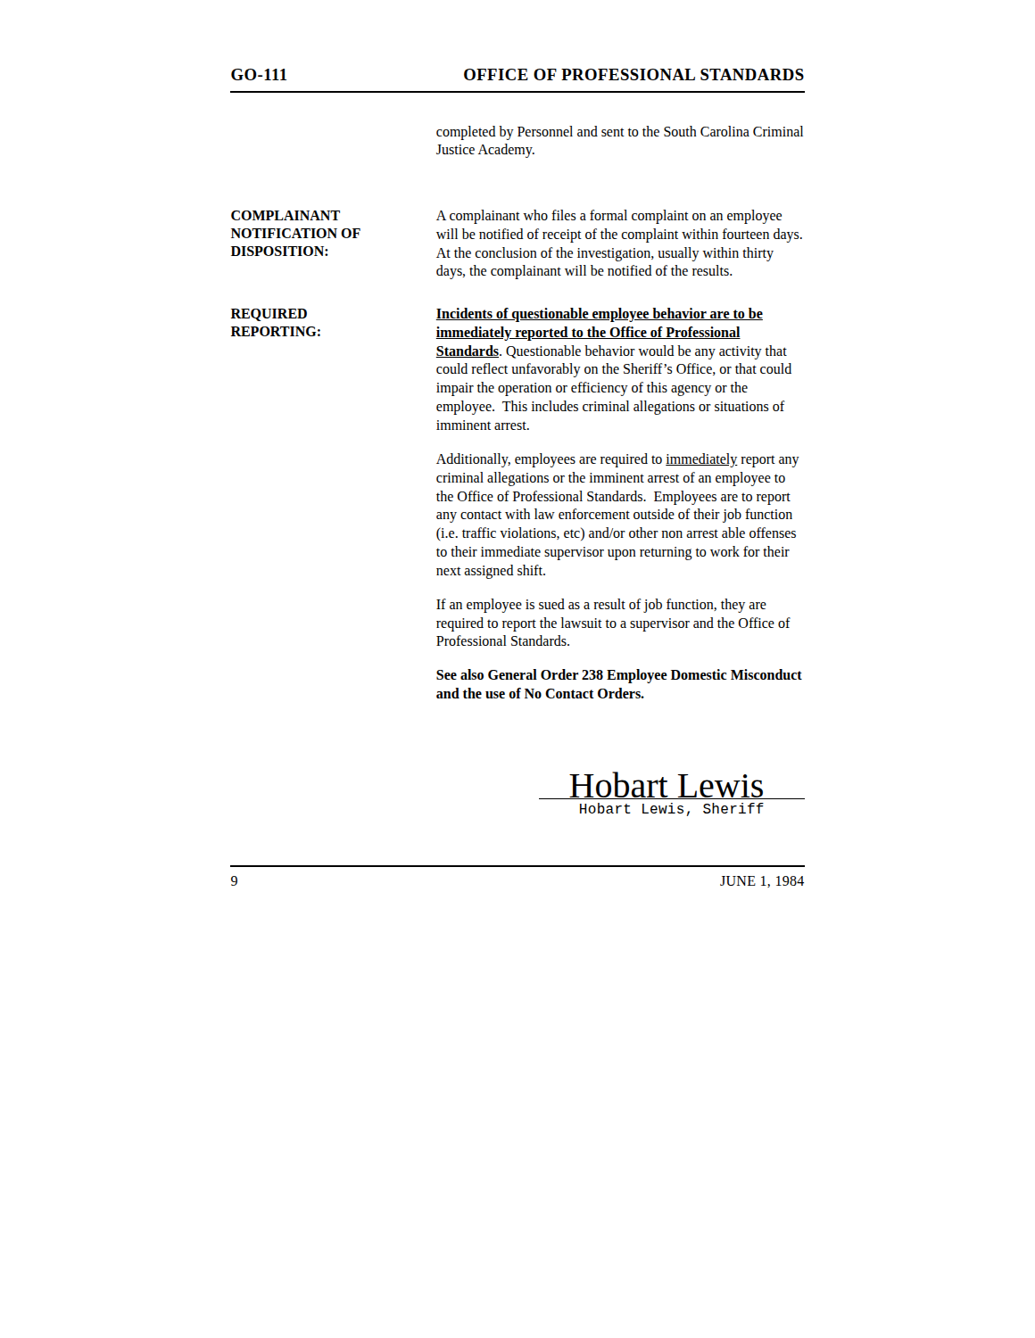GO-111 Office of Professional Standards
completed by Personnel and sent to the South Carolina Criminal Justice Academy.
Complainant
Notification of
Disposition:
A complainant who files a formal complaint on an employee will be notified of receipt of the complaint within fourteen days. At the conclusion of the investigation, usually within thirty days, the complainant will be notified of the results.
Required
Reporting:
Incidents of questionable employee behavior are to be immediately reported to the Office of Professional Standards. Questionable behavior would be any activity that could reflect unfavorably on the Sheriff’s Office, or that could impair the operation or efficiency of this agency or the employee. This includes criminal allegations or situations of imminent arrest.
Additionally, employees are required to immediately report any criminal allegations or the imminent arrest of an employee to the Office of Professional Standards. Employees are to report any contact with law enforcement outside of their job function (i.e. traffic violations, etc) and/or other non arrest able offenses to their immediate supervisor upon returning to work for their next assigned shift.
If an employee is sued as a result of job function, they are required to report the lawsuit to a supervisor and the Office of Professional Standards.
See also General Order 238 Employee Domestic Misconduct and the use of No Contact Orders.
Hobart Lewis
Hobart Lewis, Sheriff
9 June 1, 1984